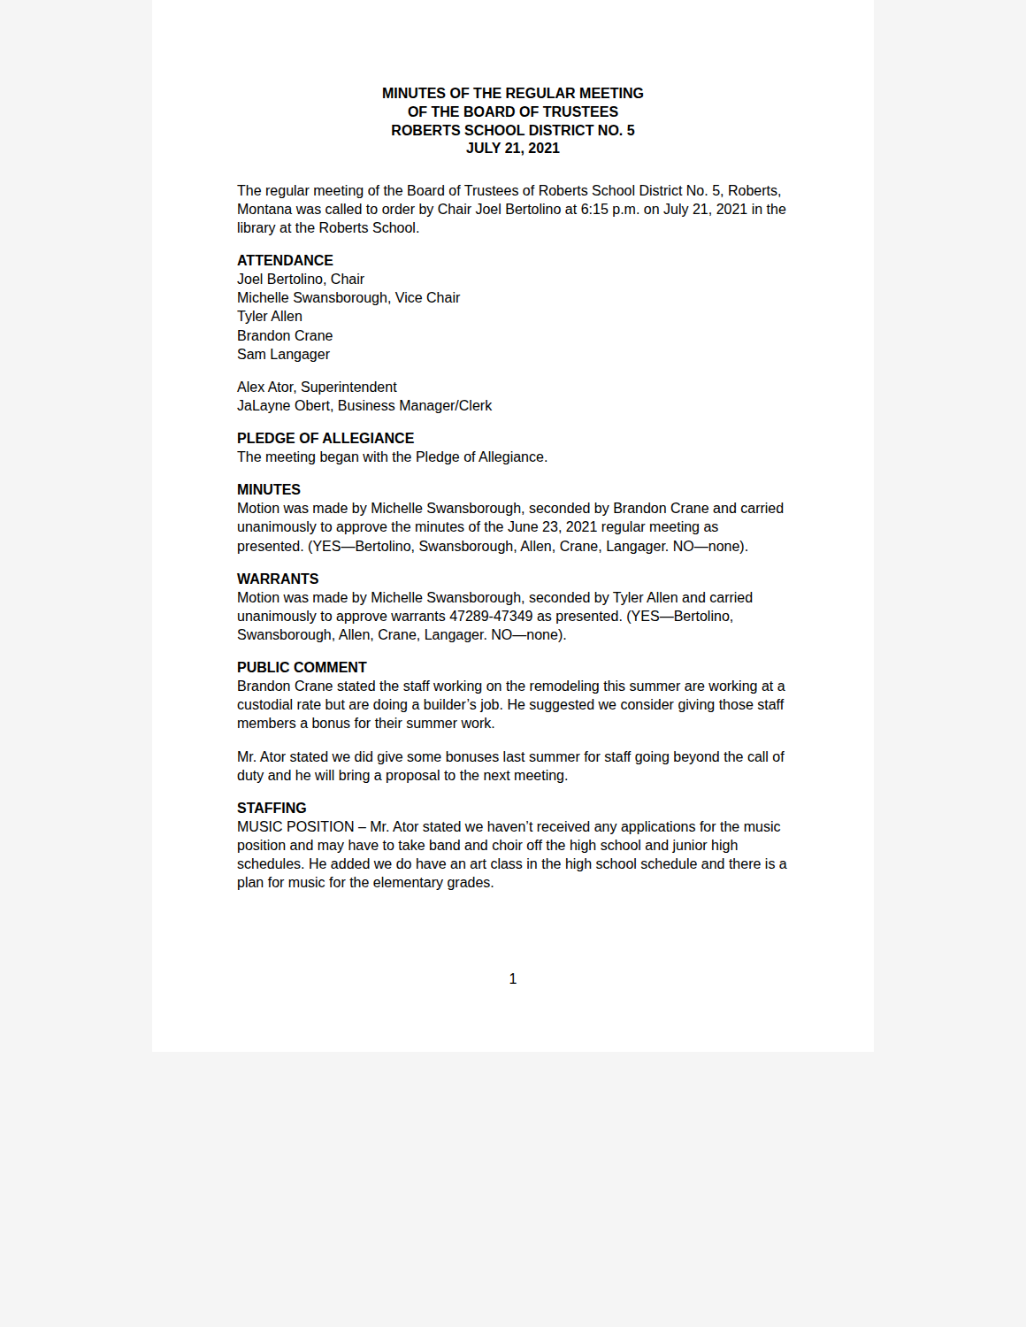MINUTES OF THE REGULAR MEETING
OF THE BOARD OF TRUSTEES
ROBERTS SCHOOL DISTRICT NO. 5
JULY 21, 2021
The regular meeting of the Board of Trustees of Roberts School District No. 5, Roberts, Montana was called to order by Chair Joel Bertolino at 6:15 p.m. on July 21, 2021 in the library at the Roberts School.
Attendance
Joel Bertolino, Chair
Michelle Swansborough, Vice Chair
Tyler Allen
Brandon Crane
Sam Langager
Alex Ator, Superintendent
JaLayne Obert, Business Manager/Clerk
Pledge of Allegiance
The meeting began with the Pledge of Allegiance.
Minutes
Motion was made by Michelle Swansborough, seconded by Brandon Crane and carried unanimously to approve the minutes of the June 23, 2021 regular meeting as presented. (YES—Bertolino, Swansborough, Allen, Crane, Langager. NO—none).
Warrants
Motion was made by Michelle Swansborough, seconded by Tyler Allen and carried unanimously to approve warrants 47289-47349 as presented. (YES—Bertolino, Swansborough, Allen, Crane, Langager. NO—none).
Public Comment
Brandon Crane stated the staff working on the remodeling this summer are working at a custodial rate but are doing a builder’s job. He suggested we consider giving those staff members a bonus for their summer work.
Mr. Ator stated we did give some bonuses last summer for staff going beyond the call of duty and he will bring a proposal to the next meeting.
Staffing
MUSIC POSITION – Mr. Ator stated we haven’t received any applications for the music position and may have to take band and choir off the high school and junior high schedules. He added we do have an art class in the high school schedule and there is a plan for music for the elementary grades.
1